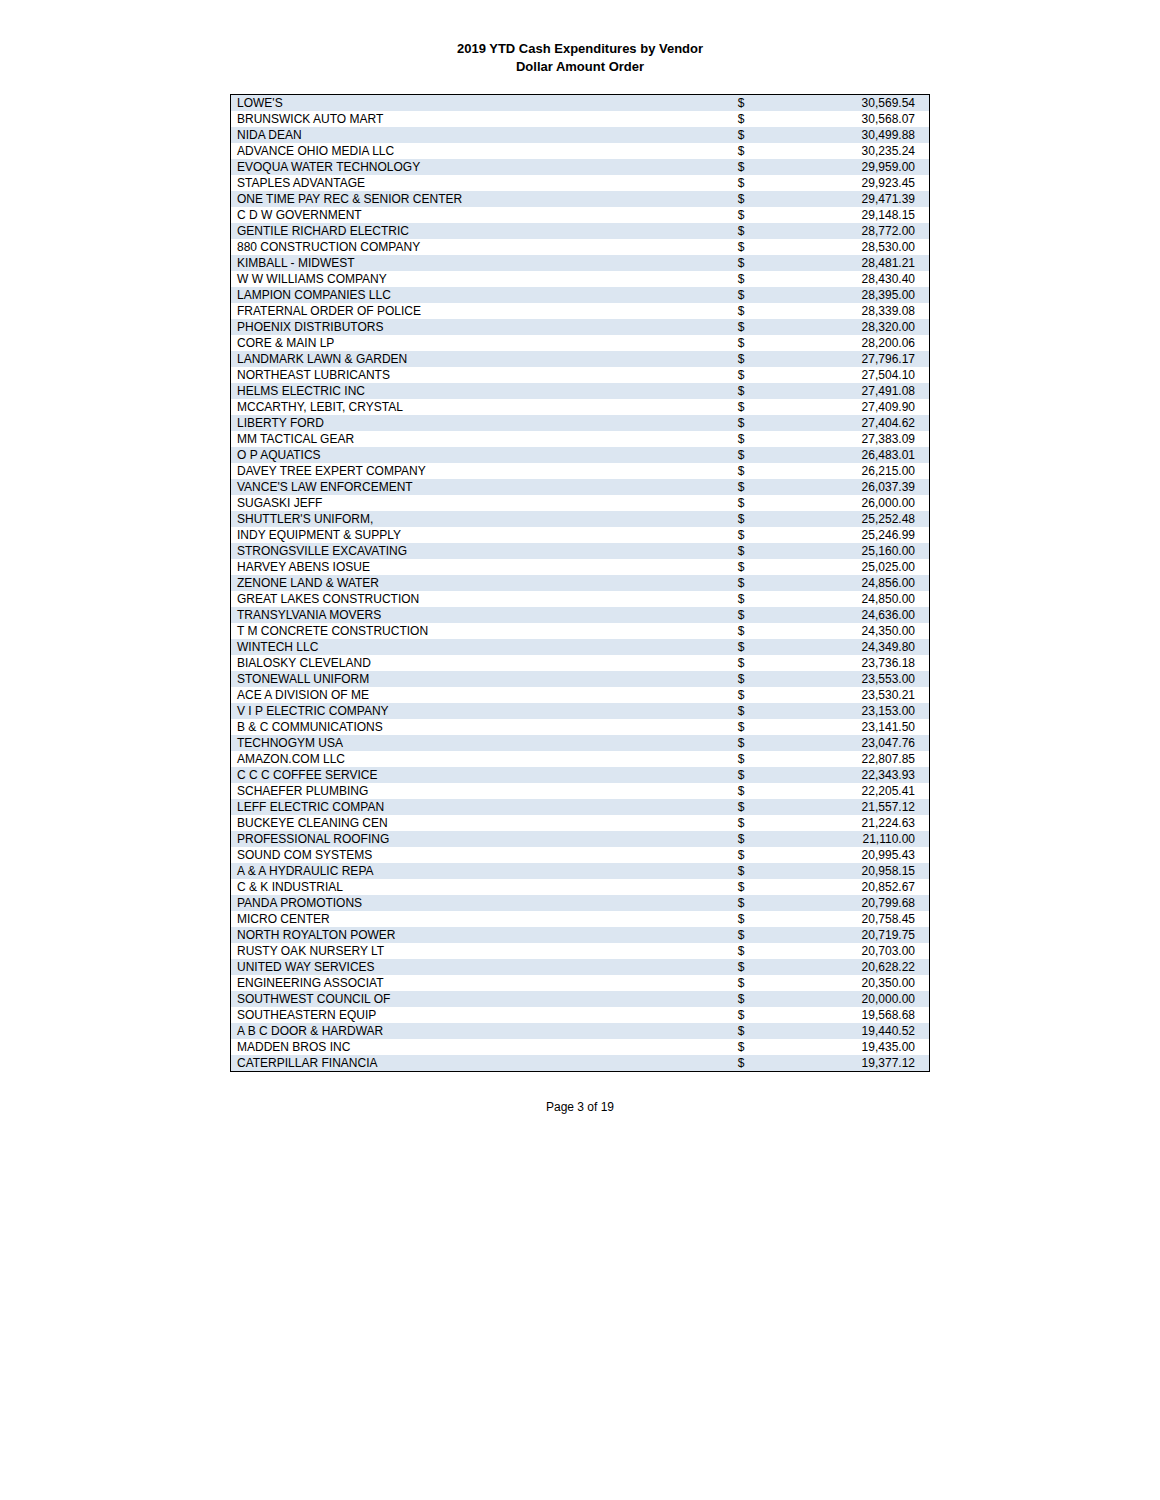2019 YTD Cash Expenditures by Vendor
Dollar Amount Order
| LOWE'S | $ | 30,569.54 |
| BRUNSWICK AUTO MART | $ | 30,568.07 |
| NIDA DEAN | $ | 30,499.88 |
| ADVANCE OHIO MEDIA LLC | $ | 30,235.24 |
| EVOQUA WATER TECHNOLOGY | $ | 29,959.00 |
| STAPLES ADVANTAGE | $ | 29,923.45 |
| ONE TIME PAY REC & SENIOR CENTER | $ | 29,471.39 |
| C D W GOVERNMENT | $ | 29,148.15 |
| GENTILE RICHARD ELECTRIC | $ | 28,772.00 |
| 880 CONSTRUCTION COMPANY | $ | 28,530.00 |
| KIMBALL - MIDWEST | $ | 28,481.21 |
| W W WILLIAMS COMPANY | $ | 28,430.40 |
| LAMPION COMPANIES LLC | $ | 28,395.00 |
| FRATERNAL ORDER OF POLICE | $ | 28,339.08 |
| PHOENIX DISTRIBUTORS | $ | 28,320.00 |
| CORE & MAIN LP | $ | 28,200.06 |
| LANDMARK LAWN & GARDEN | $ | 27,796.17 |
| NORTHEAST LUBRICANTS | $ | 27,504.10 |
| HELMS ELECTRIC INC | $ | 27,491.08 |
| MCCARTHY, LEBIT, CRYSTAL | $ | 27,409.90 |
| LIBERTY FORD | $ | 27,404.62 |
| MM TACTICAL GEAR | $ | 27,383.09 |
| O P AQUATICS | $ | 26,483.01 |
| DAVEY TREE EXPERT COMPANY | $ | 26,215.00 |
| VANCE'S LAW ENFORCEMENT | $ | 26,037.39 |
| SUGASKI JEFF | $ | 26,000.00 |
| SHUTTLER'S UNIFORM, | $ | 25,252.48 |
| INDY EQUIPMENT & SUPPLY | $ | 25,246.99 |
| STRONGSVILLE EXCAVATING | $ | 25,160.00 |
| HARVEY ABENS IOSUE | $ | 25,025.00 |
| ZENONE LAND & WATER | $ | 24,856.00 |
| GREAT LAKES CONSTRUCTION | $ | 24,850.00 |
| TRANSYLVANIA MOVERS | $ | 24,636.00 |
| T M CONCRETE CONSTRUCTION | $ | 24,350.00 |
| WINTECH LLC | $ | 24,349.80 |
| BIALOSKY CLEVELAND | $ | 23,736.18 |
| STONEWALL UNIFORM | $ | 23,553.00 |
| ACE A DIVISION OF ME | $ | 23,530.21 |
| V I P ELECTRIC COMPANY | $ | 23,153.00 |
| B & C COMMUNICATIONS | $ | 23,141.50 |
| TECHNOGYM USA | $ | 23,047.76 |
| AMAZON.COM LLC | $ | 22,807.85 |
| C C C COFFEE SERVICE | $ | 22,343.93 |
| SCHAEFER PLUMBING | $ | 22,205.41 |
| LEFF ELECTRIC COMPAN | $ | 21,557.12 |
| BUCKEYE CLEANING CEN | $ | 21,224.63 |
| PROFESSIONAL ROOFING | $ | 21,110.00 |
| SOUND COM SYSTEMS | $ | 20,995.43 |
| A & A HYDRAULIC REPA | $ | 20,958.15 |
| C & K INDUSTRIAL | $ | 20,852.67 |
| PANDA PROMOTIONS | $ | 20,799.68 |
| MICRO CENTER | $ | 20,758.45 |
| NORTH ROYALTON POWER | $ | 20,719.75 |
| RUSTY OAK NURSERY LT | $ | 20,703.00 |
| UNITED WAY SERVICES | $ | 20,628.22 |
| ENGINEERING ASSOCIAT | $ | 20,350.00 |
| SOUTHWEST COUNCIL OF | $ | 20,000.00 |
| SOUTHEASTERN EQUIP | $ | 19,568.68 |
| A B C DOOR & HARDWAR | $ | 19,440.52 |
| MADDEN BROS INC | $ | 19,435.00 |
| CATERPILLAR FINANCIA | $ | 19,377.12 |
Page 3 of 19